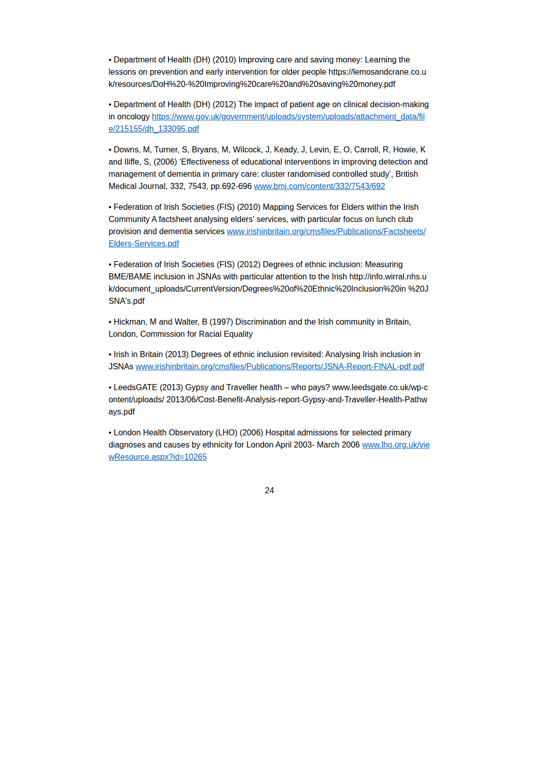Department of Health (DH) (2010) Improving care and saving money: Learning the lessons on prevention and early intervention for older people https://lemosandcrane.co.uk/resources/DoH%20-%20Improving%20care%20and%20saving%20money.pdf
Department of Health (DH) (2012) The impact of patient age on clinical decision-making in oncology https://www.gov.uk/government/uploads/system/uploads/attachment_data/file/215155/dh_133095.pdf
Downs, M, Turner, S, Bryans, M, Wilcock, J, Keady, J, Levin, E, O, Carroll, R, Howie, K and Iliffe, S, (2006) ‘Effectiveness of educational interventions in improving detection and management of dementia in primary care: cluster randomised controlled study’, British Medical Journal, 332, 7543, pp.692-696 www.bmj.com/content/332/7543/692
Federation of Irish Societies (FIS) (2010) Mapping Services for Elders within the Irish Community A factsheet analysing elders' services, with particular focus on lunch club provision and dementia services www.irishinbritain.org/cmsfiles/Publications/Factsheets/Elders-Services.pdf
Federation of Irish Societies (FIS) (2012) Degrees of ethnic inclusion: Measuring BME/BAME inclusion in JSNAs with particular attention to the Irish http://info.wirral.nhs.uk/document_uploads/CurrentVersion/Degrees%20of%20Ethnic%20Inclusion%20in %20JSNA's.pdf
Hickman, M and Walter, B (1997) Discrimination and the Irish community in Britain, London, Commission for Racial Equality
Irish in Britain (2013) Degrees of ethnic inclusion revisited: Analysing Irish inclusion in JSNAs www.irishinbritain.org/cmsfiles/Publications/Reports/JSNA-Report-FINAL-pdf.pdf
LeedsGATE (2013) Gypsy and Traveller health – who pays? www.leedsgate.co.uk/wp-content/uploads/ 2013/06/Cost-Benefit-Analysis-report-Gypsy-and-Traveller-Health-Pathways.pdf
London Health Observatory (LHO) (2006) Hospital admissions for selected primary diagnoses and causes by ethnicity for London April 2003- March 2006 www.lho.org.uk/viewResource.aspx?id=10265
24